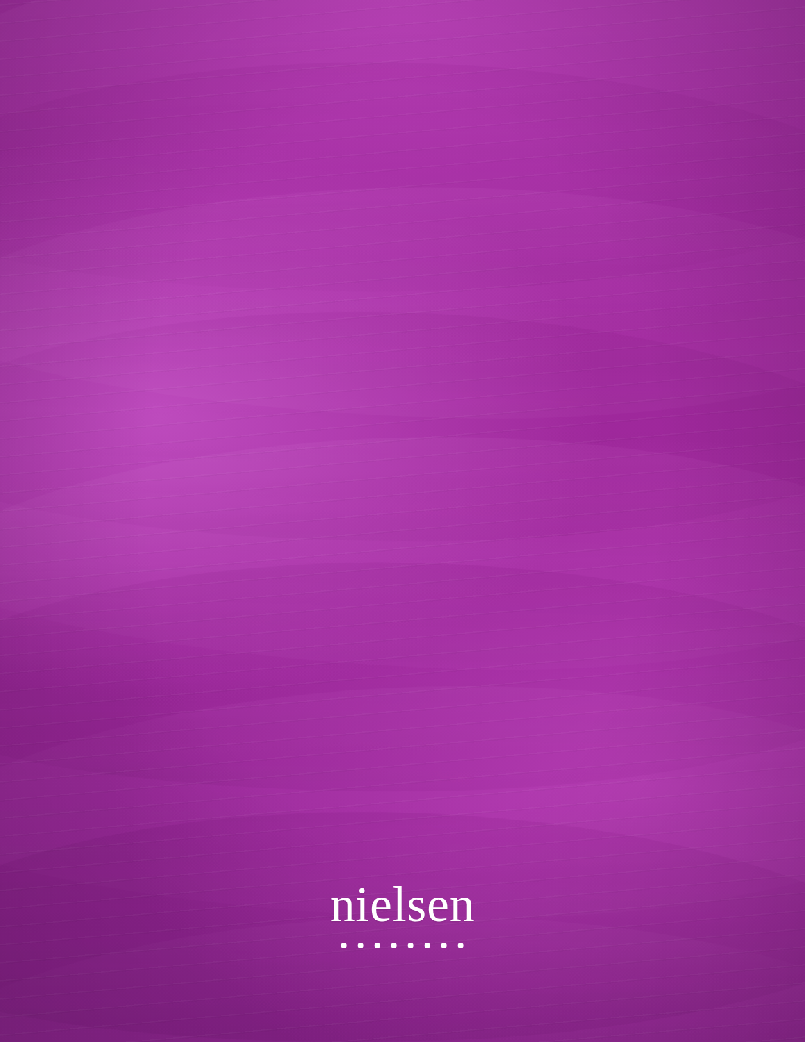nielsen
Nielsen